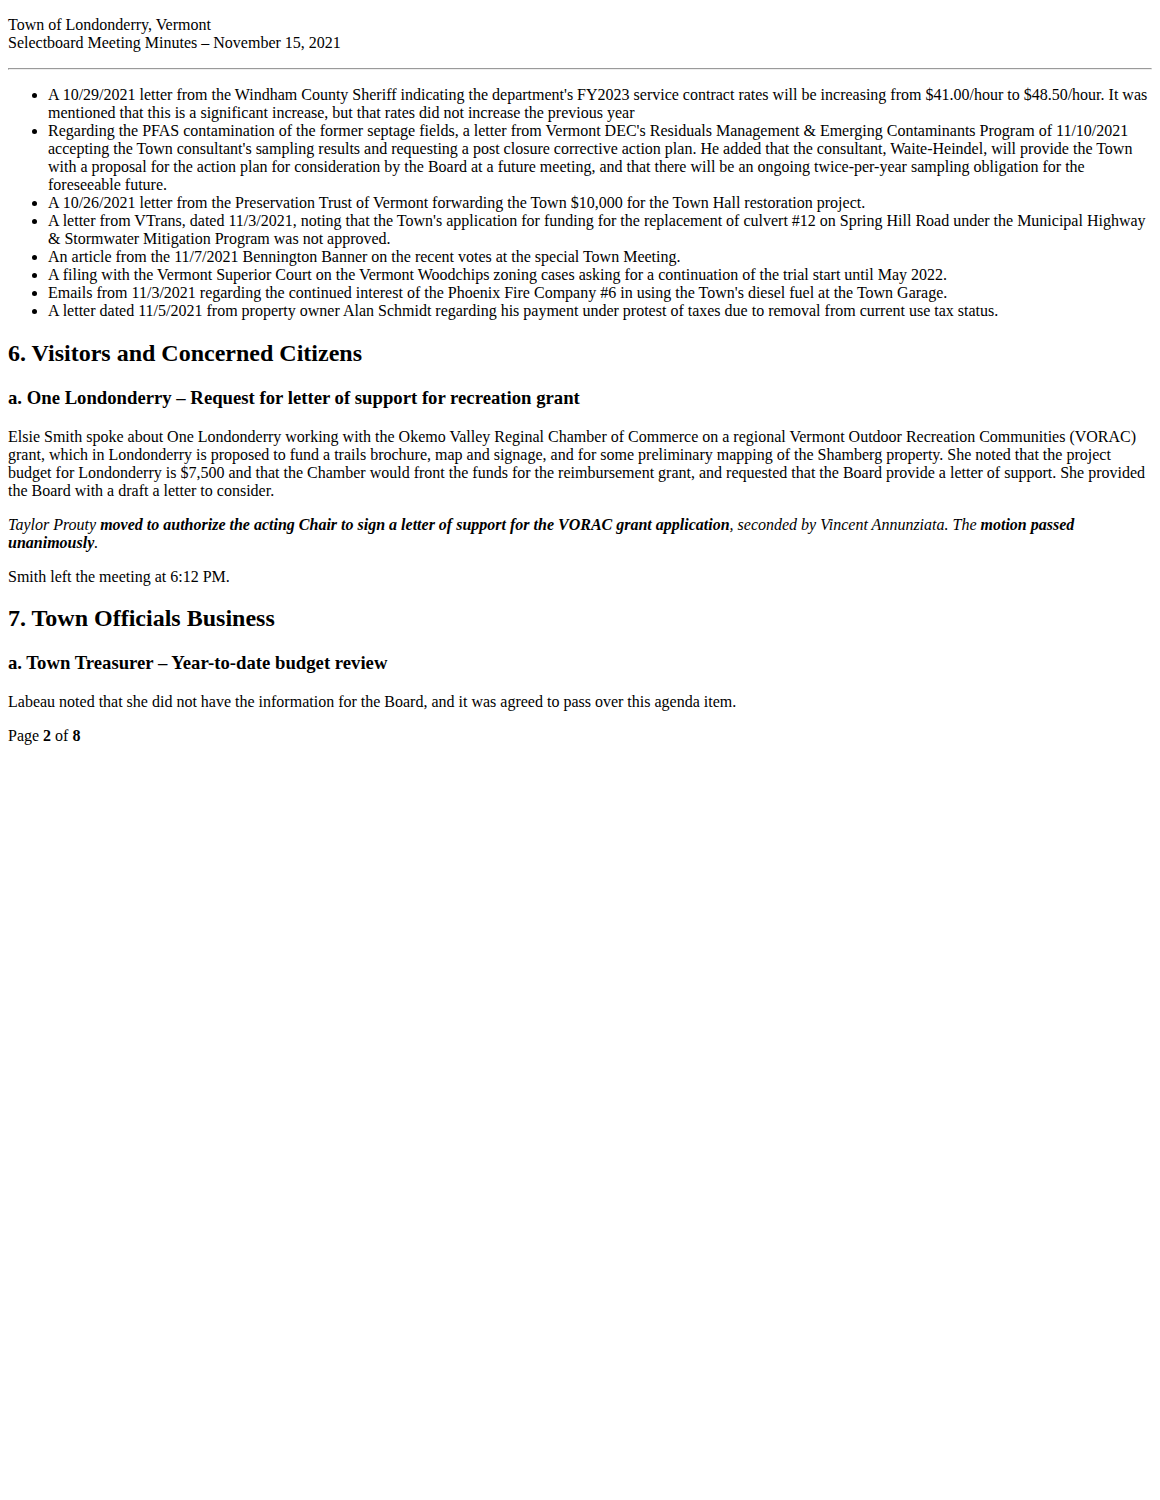Town of Londonderry, Vermont
Selectboard Meeting Minutes – November 15, 2021
A 10/29/2021 letter from the Windham County Sheriff indicating the department's FY2023 service contract rates will be increasing from $41.00/hour to $48.50/hour. It was mentioned that this is a significant increase, but that rates did not increase the previous year
Regarding the PFAS contamination of the former septage fields, a letter from Vermont DEC's Residuals Management & Emerging Contaminants Program of 11/10/2021 accepting the Town consultant's sampling results and requesting a post closure corrective action plan. He added that the consultant, Waite-Heindel, will provide the Town with a proposal for the action plan for consideration by the Board at a future meeting, and that there will be an ongoing twice-per-year sampling obligation for the foreseeable future.
A 10/26/2021 letter from the Preservation Trust of Vermont forwarding the Town $10,000 for the Town Hall restoration project.
A letter from VTrans, dated 11/3/2021, noting that the Town's application for funding for the replacement of culvert #12 on Spring Hill Road under the Municipal Highway & Stormwater Mitigation Program was not approved.
An article from the 11/7/2021 Bennington Banner on the recent votes at the special Town Meeting.
A filing with the Vermont Superior Court on the Vermont Woodchips zoning cases asking for a continuation of the trial start until May 2022.
Emails from 11/3/2021 regarding the continued interest of the Phoenix Fire Company #6 in using the Town's diesel fuel at the Town Garage.
A letter dated 11/5/2021 from property owner Alan Schmidt regarding his payment under protest of taxes due to removal from current use tax status.
6. Visitors and Concerned Citizens
a. One Londonderry – Request for letter of support for recreation grant
Elsie Smith spoke about One Londonderry working with the Okemo Valley Reginal Chamber of Commerce on a regional Vermont Outdoor Recreation Communities (VORAC) grant, which in Londonderry is proposed to fund a trails brochure, map and signage, and for some preliminary mapping of the Shamberg property. She noted that the project budget for Londonderry is $7,500 and that the Chamber would front the funds for the reimbursement grant, and requested that the Board provide a letter of support. She provided the Board with a draft a letter to consider.
Taylor Prouty moved to authorize the acting Chair to sign a letter of support for the VORAC grant application, seconded by Vincent Annunziata. The motion passed unanimously.
Smith left the meeting at 6:12 PM.
7. Town Officials Business
a. Town Treasurer – Year-to-date budget review
Labeau noted that she did not have the information for the Board, and it was agreed to pass over this agenda item.
Page 2 of 8